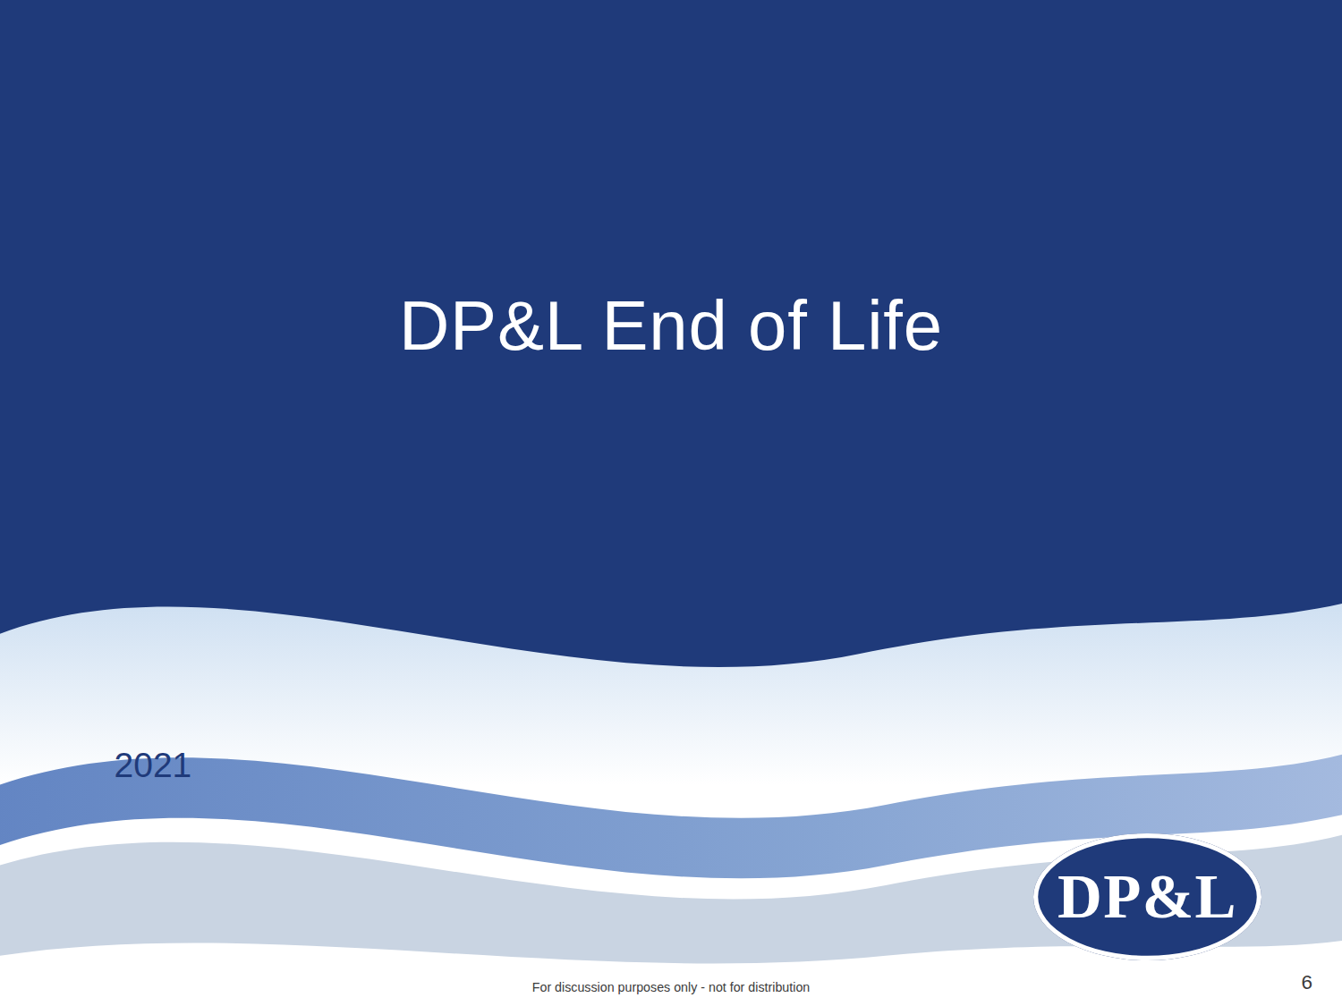DP&L End of Life
2021
DP&L
For discussion purposes only - not for distribution
6